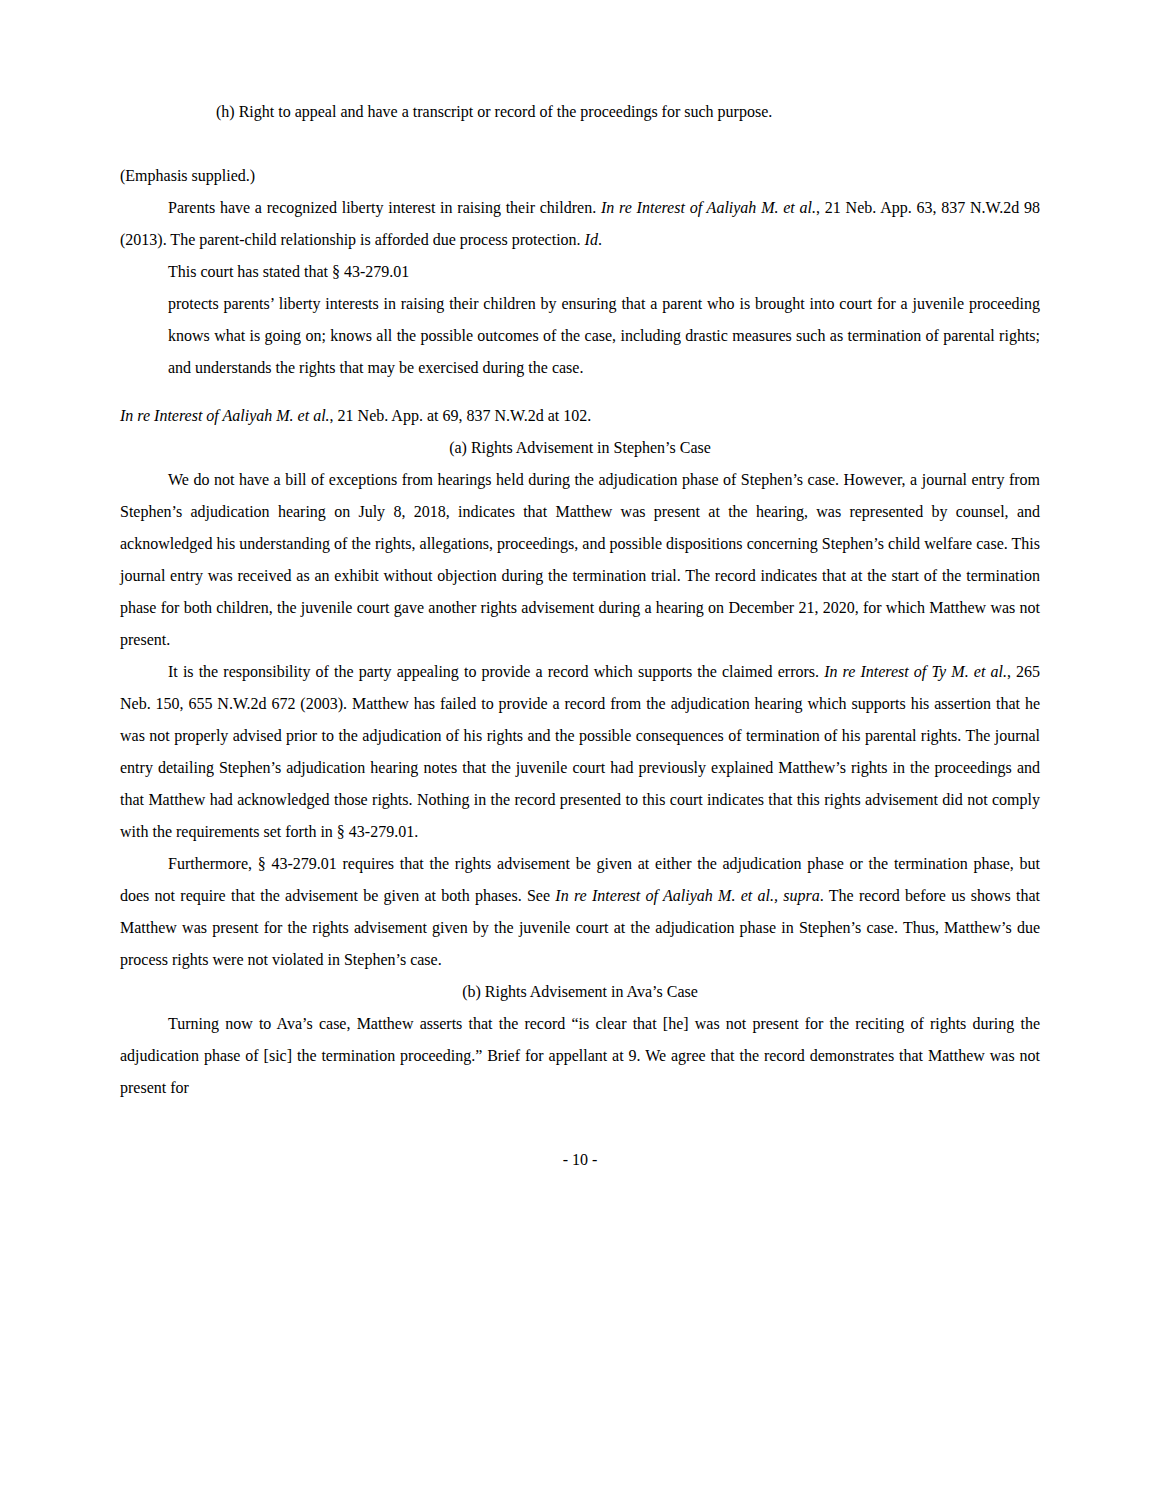(h) Right to appeal and have a transcript or record of the proceedings for such purpose.
(Emphasis supplied.)
Parents have a recognized liberty interest in raising their children. In re Interest of Aaliyah M. et al., 21 Neb. App. 63, 837 N.W.2d 98 (2013). The parent-child relationship is afforded due process protection. Id.
This court has stated that § 43-279.01
protects parents’ liberty interests in raising their children by ensuring that a parent who is brought into court for a juvenile proceeding knows what is going on; knows all the possible outcomes of the case, including drastic measures such as termination of parental rights; and understands the rights that may be exercised during the case.
In re Interest of Aaliyah M. et al., 21 Neb. App. at 69, 837 N.W.2d at 102.
(a) Rights Advisement in Stephen’s Case
We do not have a bill of exceptions from hearings held during the adjudication phase of Stephen’s case. However, a journal entry from Stephen’s adjudication hearing on July 8, 2018, indicates that Matthew was present at the hearing, was represented by counsel, and acknowledged his understanding of the rights, allegations, proceedings, and possible dispositions concerning Stephen’s child welfare case. This journal entry was received as an exhibit without objection during the termination trial. The record indicates that at the start of the termination phase for both children, the juvenile court gave another rights advisement during a hearing on December 21, 2020, for which Matthew was not present.
It is the responsibility of the party appealing to provide a record which supports the claimed errors. In re Interest of Ty M. et al., 265 Neb. 150, 655 N.W.2d 672 (2003). Matthew has failed to provide a record from the adjudication hearing which supports his assertion that he was not properly advised prior to the adjudication of his rights and the possible consequences of termination of his parental rights. The journal entry detailing Stephen’s adjudication hearing notes that the juvenile court had previously explained Matthew’s rights in the proceedings and that Matthew had acknowledged those rights. Nothing in the record presented to this court indicates that this rights advisement did not comply with the requirements set forth in § 43-279.01.
Furthermore, § 43-279.01 requires that the rights advisement be given at either the adjudication phase or the termination phase, but does not require that the advisement be given at both phases. See In re Interest of Aaliyah M. et al., supra. The record before us shows that Matthew was present for the rights advisement given by the juvenile court at the adjudication phase in Stephen’s case. Thus, Matthew’s due process rights were not violated in Stephen’s case.
(b) Rights Advisement in Ava’s Case
Turning now to Ava’s case, Matthew asserts that the record “is clear that [he] was not present for the reciting of rights during the adjudication phase of [sic] the termination proceeding.” Brief for appellant at 9. We agree that the record demonstrates that Matthew was not present for
- 10 -